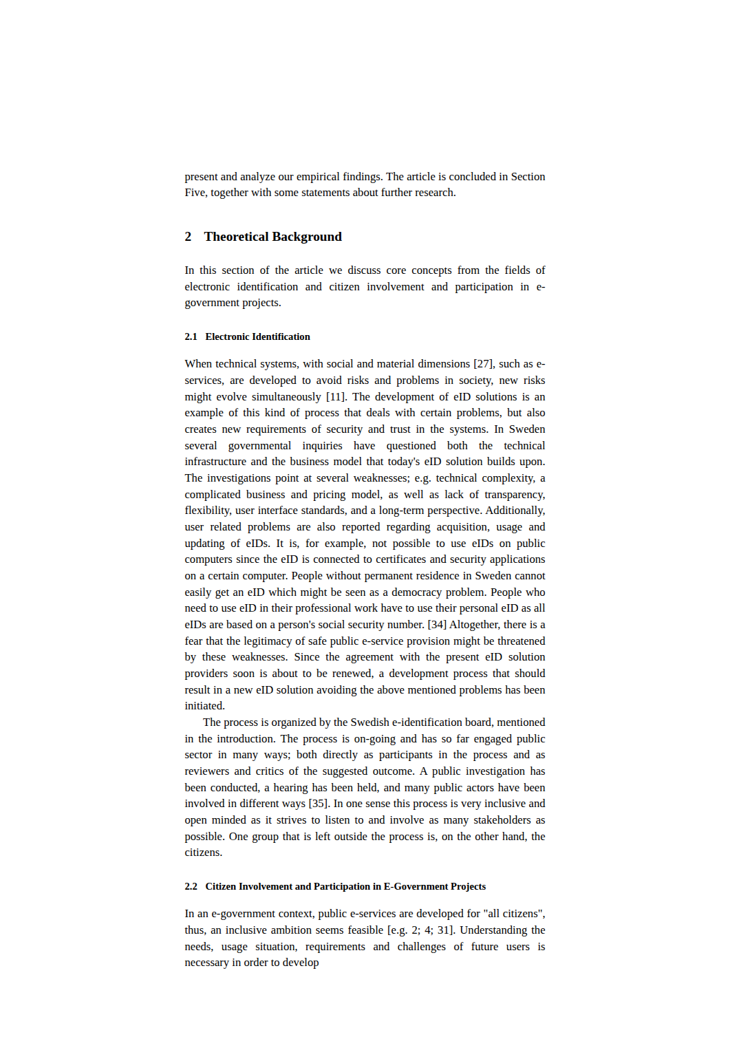present and analyze our empirical findings. The article is concluded in Section Five, together with some statements about further research.
2 Theoretical Background
In this section of the article we discuss core concepts from the fields of electronic identification and citizen involvement and participation in e-government projects.
2.1 Electronic Identification
When technical systems, with social and material dimensions [27], such as e-services, are developed to avoid risks and problems in society, new risks might evolve simultaneously [11]. The development of eID solutions is an example of this kind of process that deals with certain problems, but also creates new requirements of security and trust in the systems. In Sweden several governmental inquiries have questioned both the technical infrastructure and the business model that today's eID solution builds upon. The investigations point at several weaknesses; e.g. technical complexity, a complicated business and pricing model, as well as lack of transparency, flexibility, user interface standards, and a long-term perspective. Additionally, user related problems are also reported regarding acquisition, usage and updating of eIDs. It is, for example, not possible to use eIDs on public computers since the eID is connected to certificates and security applications on a certain computer. People without permanent residence in Sweden cannot easily get an eID which might be seen as a democracy problem. People who need to use eID in their professional work have to use their personal eID as all eIDs are based on a person's social security number. [34] Altogether, there is a fear that the legitimacy of safe public e-service provision might be threatened by these weaknesses. Since the agreement with the present eID solution providers soon is about to be renewed, a development process that should result in a new eID solution avoiding the above mentioned problems has been initiated.
The process is organized by the Swedish e-identification board, mentioned in the introduction. The process is on-going and has so far engaged public sector in many ways; both directly as participants in the process and as reviewers and critics of the suggested outcome. A public investigation has been conducted, a hearing has been held, and many public actors have been involved in different ways [35]. In one sense this process is very inclusive and open minded as it strives to listen to and involve as many stakeholders as possible. One group that is left outside the process is, on the other hand, the citizens.
2.2 Citizen Involvement and Participation in E-Government Projects
In an e-government context, public e-services are developed for "all citizens", thus, an inclusive ambition seems feasible [e.g. 2; 4; 31]. Understanding the needs, usage situation, requirements and challenges of future users is necessary in order to develop